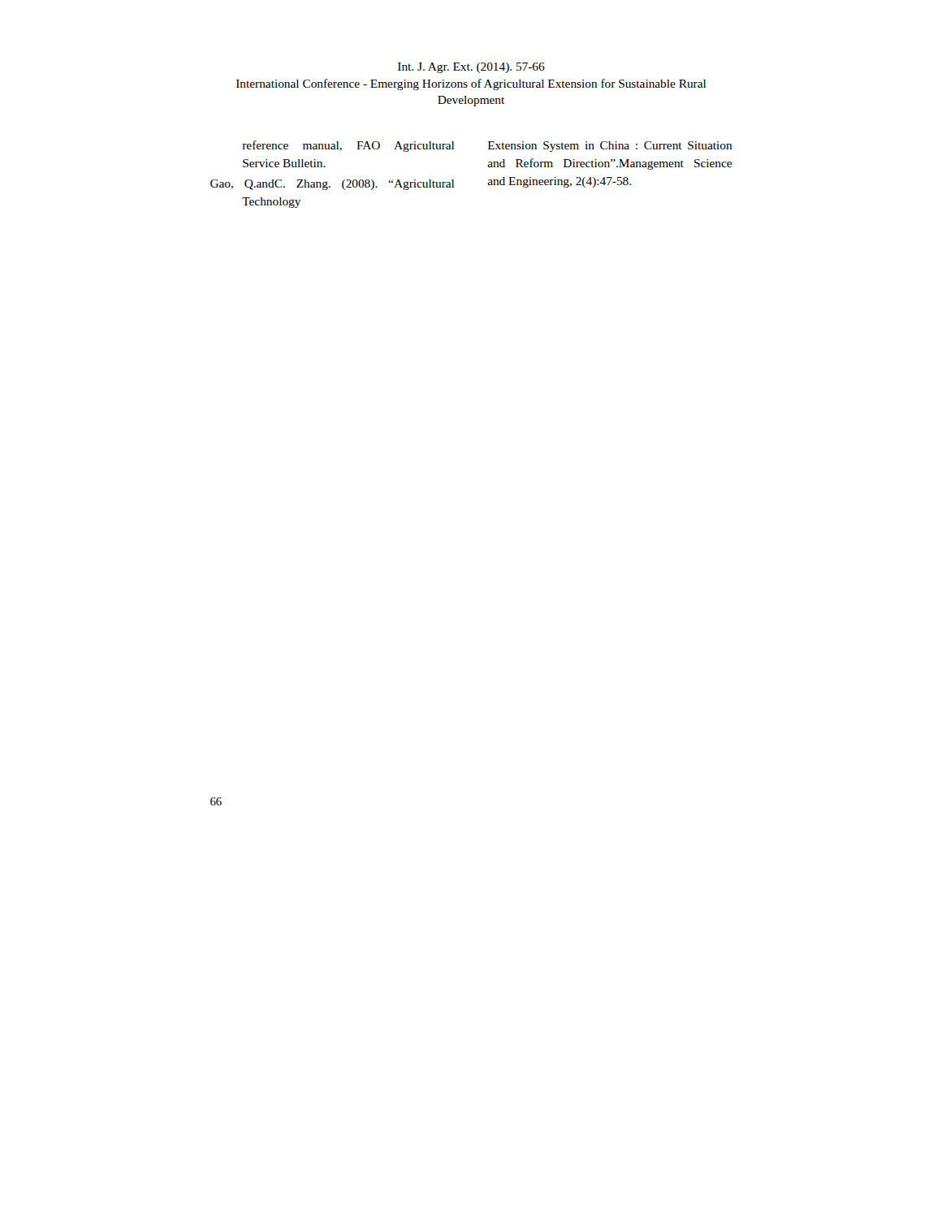Int. J. Agr. Ext. (2014). 57-66 International Conference - Emerging Horizons of Agricultural Extension for Sustainable Rural Development
reference manual, FAO Agricultural Service Bulletin.
Gao, Q.andC. Zhang. (2008). “Agricultural Technology
Extension System in China : Current Situation and Reform Direction”.Management Science and Engineering, 2(4):47-58.
66